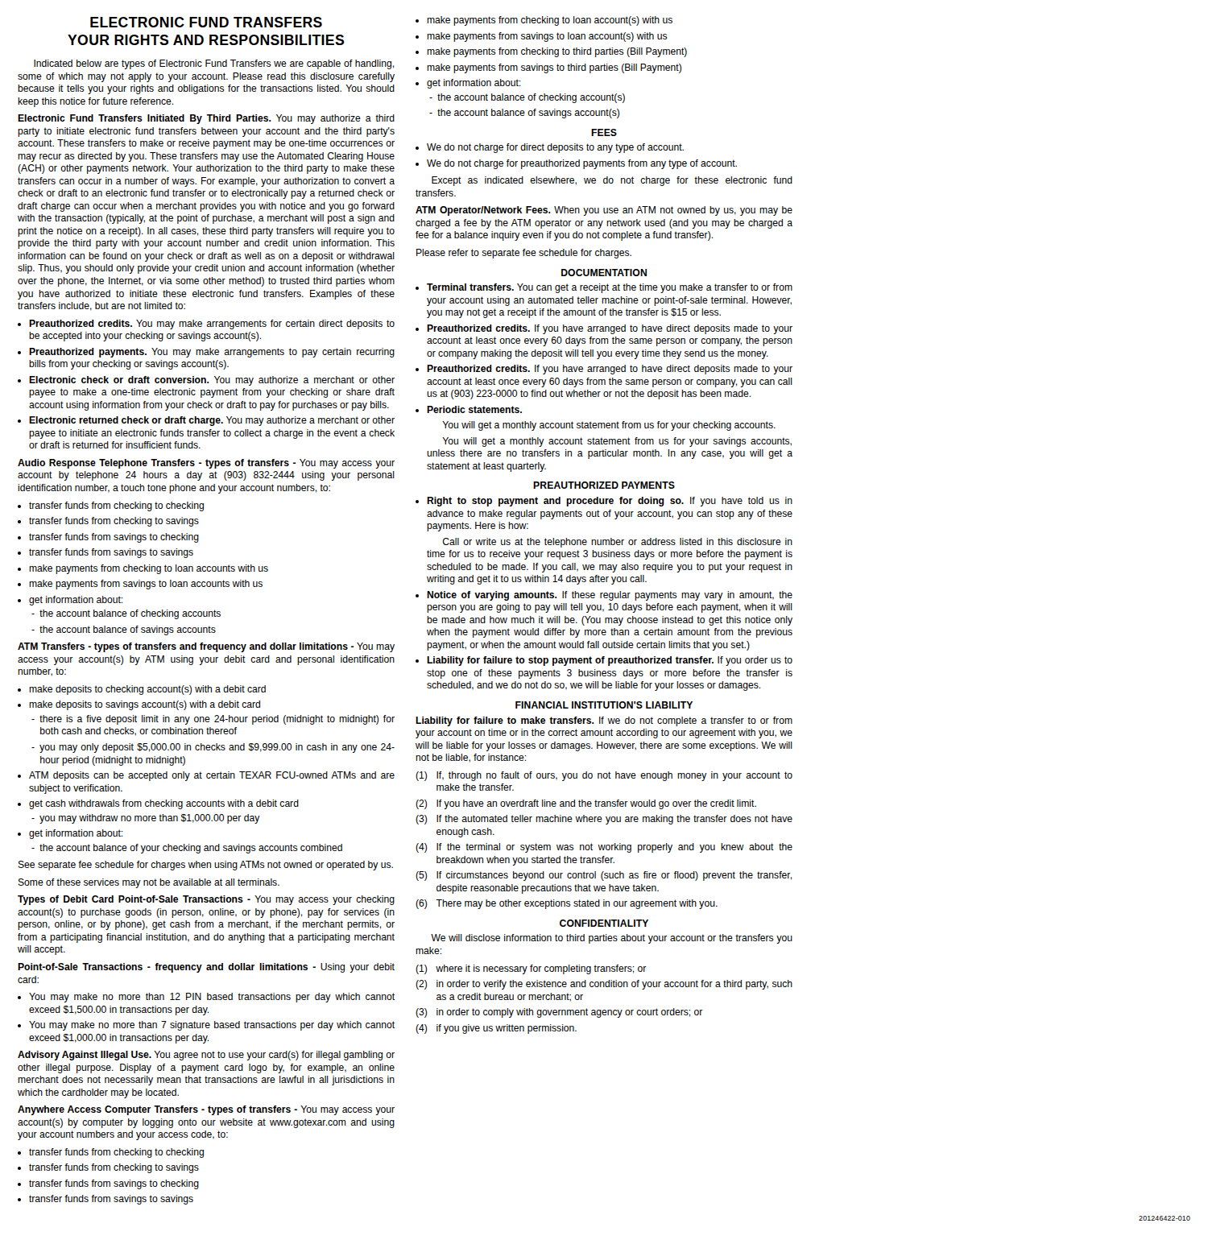ELECTRONIC FUND TRANSFERS
YOUR RIGHTS AND RESPONSIBILITIES
Indicated below are types of Electronic Fund Transfers we are capable of handling, some of which may not apply to your account. Please read this disclosure carefully because it tells you your rights and obligations for the transactions listed. You should keep this notice for future reference.
Electronic Fund Transfers Initiated By Third Parties. You may authorize a third party to initiate electronic fund transfers between your account and the third party's account. These transfers to make or receive payment may be one-time occurrences or may recur as directed by you. These transfers may use the Automated Clearing House (ACH) or other payments network. Your authorization to the third party to make these transfers can occur in a number of ways. For example, your authorization to convert a check or draft to an electronic fund transfer or to electronically pay a returned check or draft charge can occur when a merchant provides you with notice and you go forward with the transaction (typically, at the point of purchase, a merchant will post a sign and print the notice on a receipt). In all cases, these third party transfers will require you to provide the third party with your account number and credit union information. This information can be found on your check or draft as well as on a deposit or withdrawal slip. Thus, you should only provide your credit union and account information (whether over the phone, the Internet, or via some other method) to trusted third parties whom you have authorized to initiate these electronic fund transfers. Examples of these transfers include, but are not limited to:
Preauthorized credits. You may make arrangements for certain direct deposits to be accepted into your checking or savings account(s).
Preauthorized payments. You may make arrangements to pay certain recurring bills from your checking or savings account(s).
Electronic check or draft conversion. You may authorize a merchant or other payee to make a one-time electronic payment from your checking or share draft account using information from your check or draft to pay for purchases or pay bills.
Electronic returned check or draft charge. You may authorize a merchant or other payee to initiate an electronic funds transfer to collect a charge in the event a check or draft is returned for insufficient funds.
Audio Response Telephone Transfers - types of transfers - You may access your account by telephone 24 hours a day at (903) 832-2444 using your personal identification number, a touch tone phone and your account numbers, to:
transfer funds from checking to checking
transfer funds from checking to savings
transfer funds from savings to checking
transfer funds from savings to savings
make payments from checking to loan accounts with us
make payments from savings to loan accounts with us
get information about:
the account balance of checking accounts
the account balance of savings accounts
ATM Transfers - types of transfers and frequency and dollar limitations - You may access your account(s) by ATM using your debit card and personal identification number, to:
make deposits to checking account(s) with a debit card
make deposits to savings account(s) with a debit card
there is a five deposit limit in any one 24-hour period (midnight to midnight) for both cash and checks, or combination thereof
you may only deposit $5,000.00 in checks and $9,999.00 in cash in any one 24-hour period (midnight to midnight)
ATM deposits can be accepted only at certain TEXAR FCU-owned ATMs and are subject to verification.
get cash withdrawals from checking accounts with a debit card
you may withdraw no more than $1,000.00 per day
get information about:
the account balance of your checking and savings accounts combined
See separate fee schedule for charges when using ATMs not owned or operated by us.
Some of these services may not be available at all terminals.
Types of Debit Card Point-of-Sale Transactions - You may access your checking account(s) to purchase goods (in person, online, or by phone), pay for services (in person, online, or by phone), get cash from a merchant, if the merchant permits, or from a participating financial institution, and do anything that a participating merchant will accept.
Point-of-Sale Transactions - frequency and dollar limitations - Using your debit card:
You may make no more than 12 PIN based transactions per day which cannot exceed $1,500.00 in transactions per day.
You may make no more than 7 signature based transactions per day which cannot exceed $1,000.00 in transactions per day.
Advisory Against Illegal Use. You agree not to use your card(s) for illegal gambling or other illegal purpose. Display of a payment card logo by, for example, an online merchant does not necessarily mean that transactions are lawful in all jurisdictions in which the cardholder may be located.
Anywhere Access Computer Transfers - types of transfers - You may access your account(s) by computer by logging onto our website at www.gotexar.com and using your account numbers and your access code, to:
transfer funds from checking to checking
transfer funds from checking to savings
transfer funds from savings to checking
transfer funds from savings to savings
make payments from checking to loan account(s) with us
make payments from savings to loan account(s) with us
make payments from checking to third parties (Bill Payment)
make payments from savings to third parties (Bill Payment)
get information about:
the account balance of checking account(s)
the account balance of savings account(s)
FEES
We do not charge for direct deposits to any type of account.
We do not charge for preauthorized payments from any type of account.
Except as indicated elsewhere, we do not charge for these electronic fund transfers.
ATM Operator/Network Fees. When you use an ATM not owned by us, you may be charged a fee by the ATM operator or any network used (and you may be charged a fee for a balance inquiry even if you do not complete a fund transfer).
Please refer to separate fee schedule for charges.
DOCUMENTATION
Terminal transfers. You can get a receipt at the time you make a transfer to or from your account using an automated teller machine or point-of-sale terminal. However, you may not get a receipt if the amount of the transfer is $15 or less.
Preauthorized credits. If you have arranged to have direct deposits made to your account at least once every 60 days from the same person or company, the person or company making the deposit will tell you every time they send us the money.
Preauthorized credits. If you have arranged to have direct deposits made to your account at least once every 60 days from the same person or company, you can call us at (903) 223-0000 to find out whether or not the deposit has been made.
Periodic statements.
You will get a monthly account statement from us for your checking accounts.
You will get a monthly account statement from us for your savings accounts, unless there are no transfers in a particular month. In any case, you will get a statement at least quarterly.
PREAUTHORIZED PAYMENTS
Right to stop payment and procedure for doing so. If you have told us in advance to make regular payments out of your account, you can stop any of these payments. Here is how:
Call or write us at the telephone number or address listed in this disclosure in time for us to receive your request 3 business days or more before the payment is scheduled to be made. If you call, we may also require you to put your request in writing and get it to us within 14 days after you call.
Notice of varying amounts. If these regular payments may vary in amount, the person you are going to pay will tell you, 10 days before each payment, when it will be made and how much it will be. (You may choose instead to get this notice only when the payment would differ by more than a certain amount from the previous payment, or when the amount would fall outside certain limits that you set.)
Liability for failure to stop payment of preauthorized transfer. If you order us to stop one of these payments 3 business days or more before the transfer is scheduled, and we do not do so, we will be liable for your losses or damages.
FINANCIAL INSTITUTION'S LIABILITY
Liability for failure to make transfers. If we do not complete a transfer to or from your account on time or in the correct amount according to our agreement with you, we will be liable for your losses or damages. However, there are some exceptions. We will not be liable, for instance:
If, through no fault of ours, you do not have enough money in your account to make the transfer.
If you have an overdraft line and the transfer would go over the credit limit.
If the automated teller machine where you are making the transfer does not have enough cash.
If the terminal or system was not working properly and you knew about the breakdown when you started the transfer.
If circumstances beyond our control (such as fire or flood) prevent the transfer, despite reasonable precautions that we have taken.
There may be other exceptions stated in our agreement with you.
CONFIDENTIALITY
We will disclose information to third parties about your account or the transfers you make:
where it is necessary for completing transfers; or
in order to verify the existence and condition of your account for a third party, such as a credit bureau or merchant; or
in order to comply with government agency or court orders; or
if you give us written permission.
201246422-010